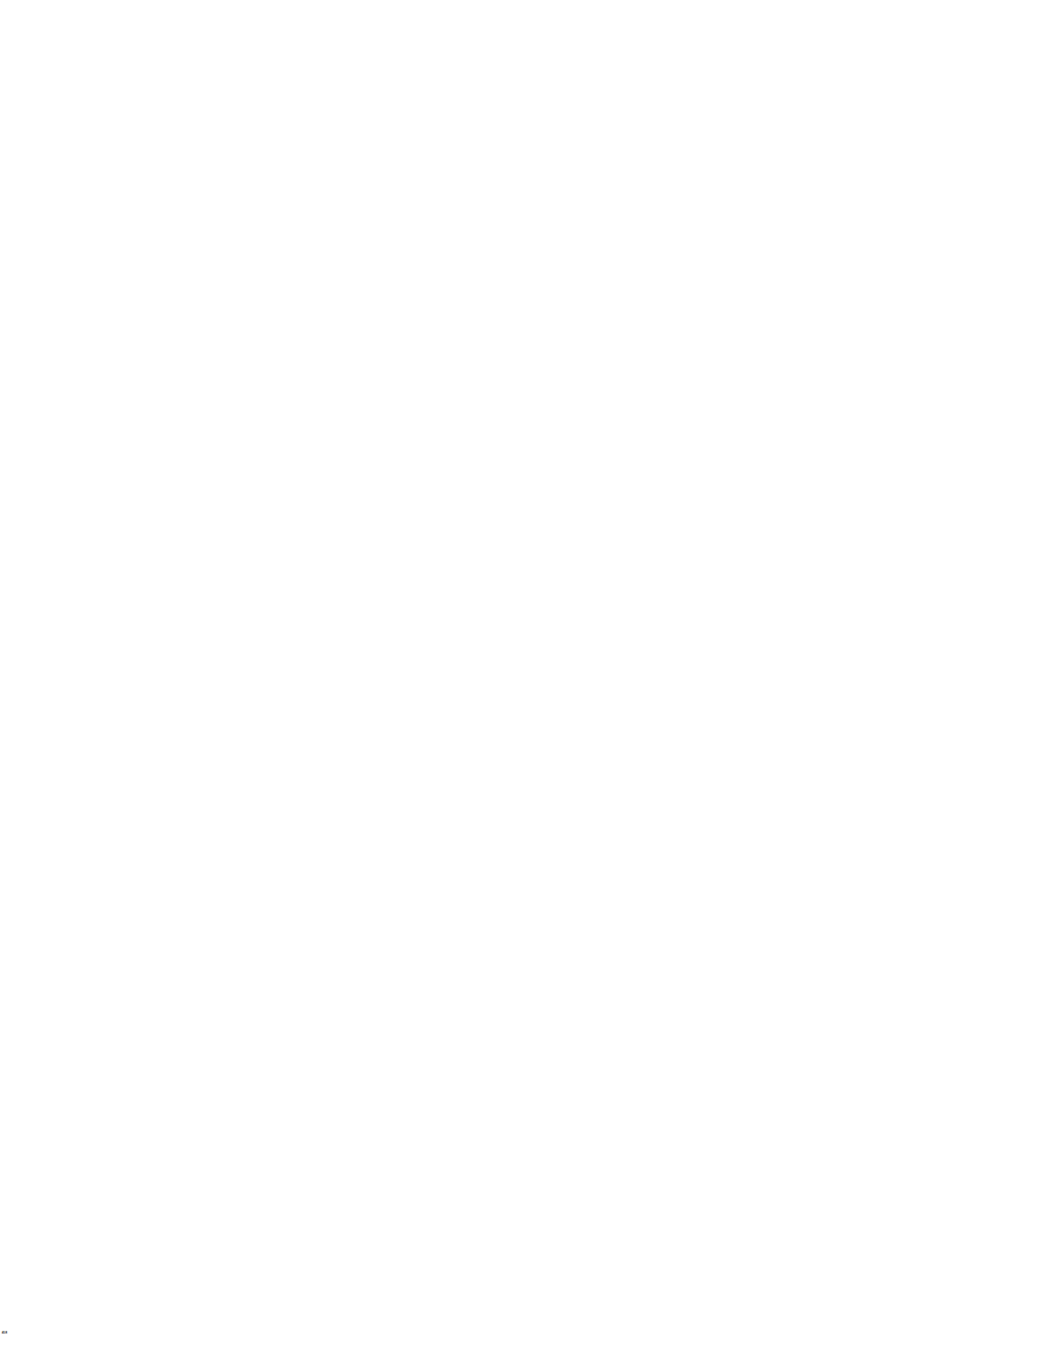43.8